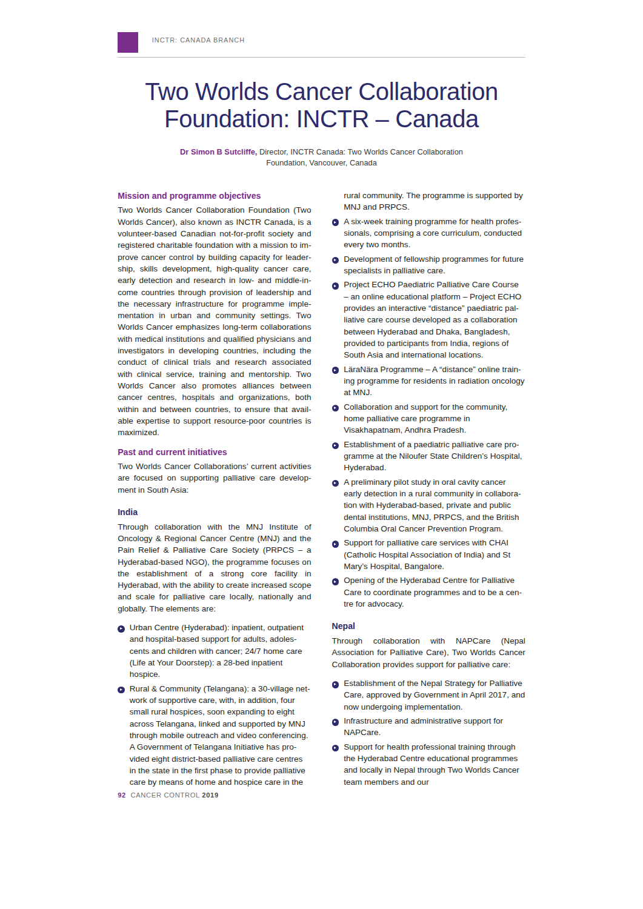INCTR: Canada Branch
Two Worlds Cancer Collaboration
Foundation: INCTR – Canada
Dr Simon B Sutcliffe, Director, INCTR Canada: Two Worlds Cancer Collaboration
Foundation, Vancouver, Canada
Mission and programme objectives
Two Worlds Cancer Collaboration Foundation (Two Worlds Cancer), also known as INCTR Canada, is a volunteer-based Canadian not-for-profit society and registered charitable foundation with a mission to improve cancer control by building capacity for leadership, skills development, high-quality cancer care, early detection and research in low- and middle-income countries through provision of leadership and the necessary infrastructure for programme implementation in urban and community settings. Two Worlds Cancer emphasizes long-term collaborations with medical institutions and qualified physicians and investigators in developing countries, including the conduct of clinical trials and research associated with clinical service, training and mentorship. Two Worlds Cancer also promotes alliances between cancer centres, hospitals and organizations, both within and between countries, to ensure that available expertise to support resource-poor countries is maximized.
Past and current initiatives
Two Worlds Cancer Collaborations’ current activities are focused on supporting palliative care development in South Asia:
India
Through collaboration with the MNJ Institute of Oncology & Regional Cancer Centre (MNJ) and the Pain Relief & Palliative Care Society (PRPCS – a Hyderabad-based NGO), the programme focuses on the establishment of a strong core facility in Hyderabad, with the ability to create increased scope and scale for palliative care locally, nationally and globally. The elements are:
Urban Centre (Hyderabad): inpatient, outpatient and hospital-based support for adults, adolescents and children with cancer; 24/7 home care (Life at Your Doorstep): a 28-bed inpatient hospice.
Rural & Community (Telangana): a 30-village network of supportive care, with, in addition, four small rural hospices, soon expanding to eight across Telangana, linked and supported by MNJ through mobile outreach and video conferencing. A Government of Telangana Initiative has provided eight district-based palliative care centres in the state in the first phase to provide palliative care by means of home and hospice care in the rural community. The programme is supported by MNJ and PRPCS.
A six-week training programme for health professionals, comprising a core curriculum, conducted every two months.
Development of fellowship programmes for future specialists in palliative care.
Project ECHO Paediatric Palliative Care Course – an online educational platform – Project ECHO provides an interactive “distance” paediatric palliative care course developed as a collaboration between Hyderabad and Dhaka, Bangladesh, provided to participants from India, regions of South Asia and international locations.
LäraNära Programme – A “distance” online training programme for residents in radiation oncology at MNJ.
Collaboration and support for the community, home palliative care programme in Visakhapatnam, Andhra Pradesh.
Establishment of a paediatric palliative care programme at the Niloufer State Children’s Hospital, Hyderabad.
A preliminary pilot study in oral cavity cancer early detection in a rural community in collaboration with Hyderabad-based, private and public dental institutions, MNJ, PRPCS, and the British Columbia Oral Cancer Prevention Program.
Support for palliative care services with CHAI (Catholic Hospital Association of India) and St Mary’s Hospital, Bangalore.
Opening of the Hyderabad Centre for Palliative Care to coordinate programmes and to be a centre for advocacy.
Nepal
Through collaboration with NAPCare (Nepal Association for Palliative Care), Two Worlds Cancer Collaboration provides support for palliative care:
Establishment of the Nepal Strategy for Palliative Care, approved by Government in April 2017, and now undergoing implementation.
Infrastructure and administrative support for NAPCare.
Support for health professional training through the Hyderabad Centre educational programmes and locally in Nepal through Two Worlds Cancer team members and our
92 CANCER CONTROL 2019